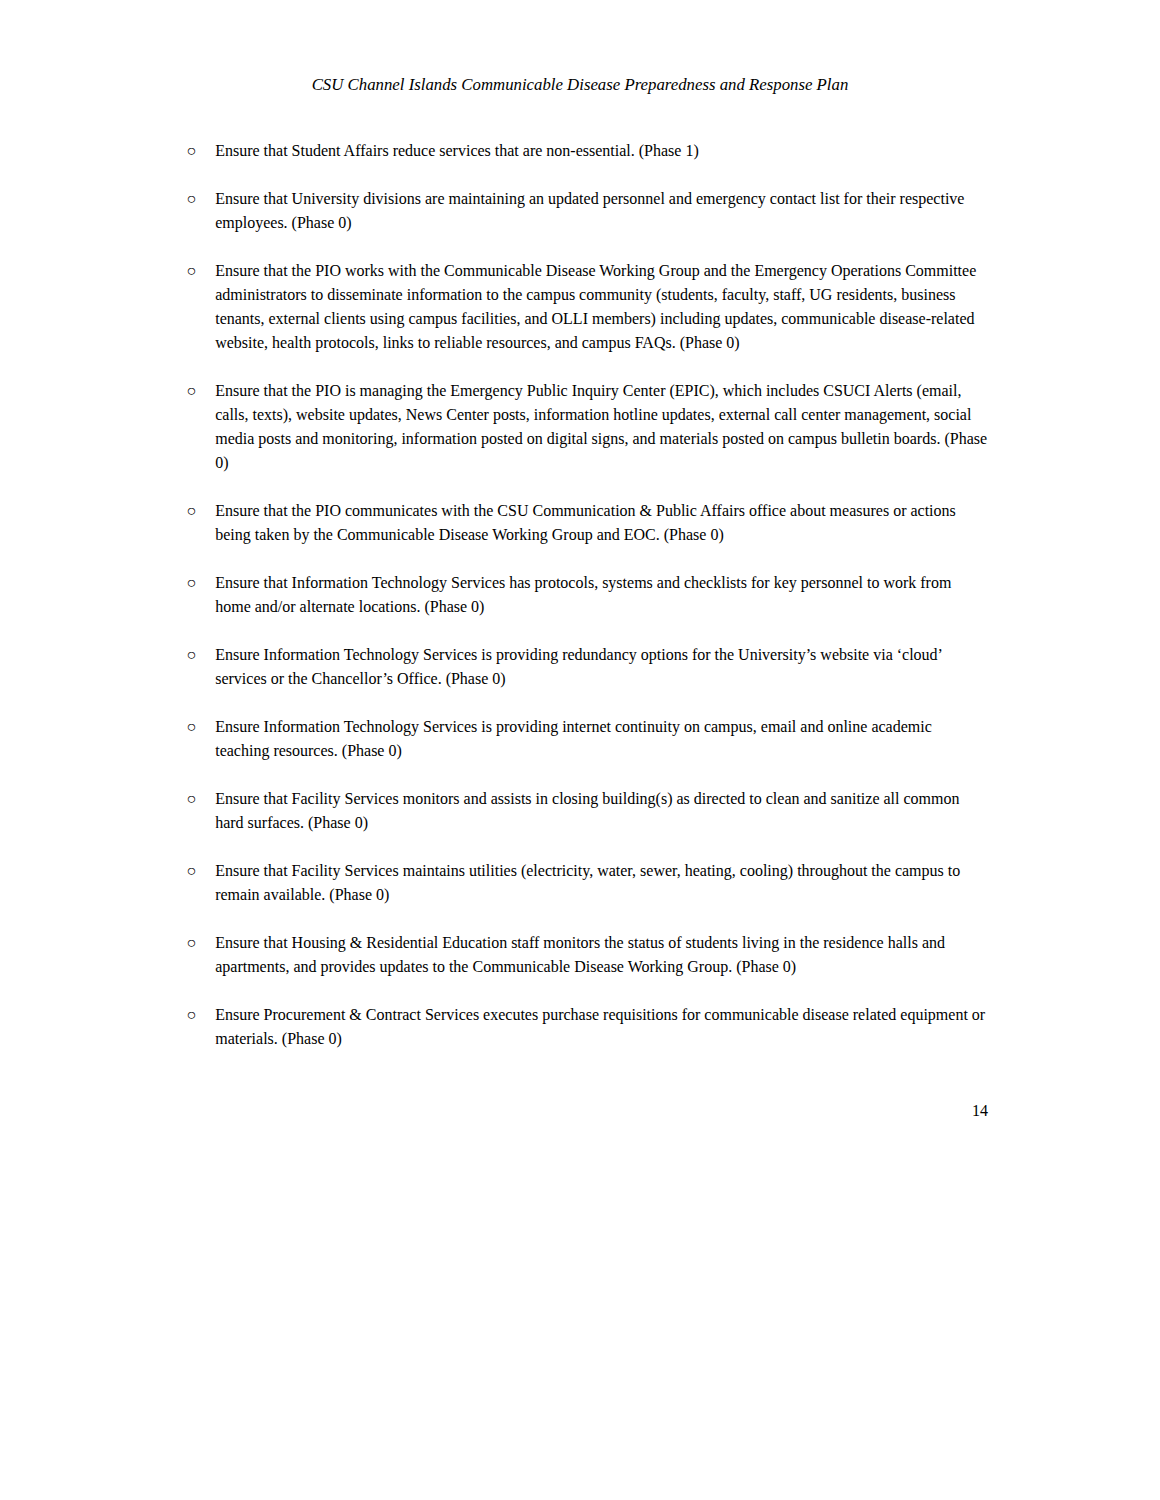CSU Channel Islands Communicable Disease Preparedness and Response Plan
Ensure that Student Affairs reduce services that are non-essential. (Phase 1)
Ensure that University divisions are maintaining an updated personnel and emergency contact list for their respective employees. (Phase 0)
Ensure that the PIO works with the Communicable Disease Working Group and the Emergency Operations Committee administrators to disseminate information to the campus community (students, faculty, staff, UG residents, business tenants, external clients using campus facilities, and OLLI members) including updates, communicable disease-related website, health protocols, links to reliable resources, and campus FAQs. (Phase 0)
Ensure that the PIO is managing the Emergency Public Inquiry Center (EPIC), which includes CSUCI Alerts (email, calls, texts), website updates, News Center posts, information hotline updates, external call center management, social media posts and monitoring, information posted on digital signs, and materials posted on campus bulletin boards. (Phase 0)
Ensure that the PIO communicates with the CSU Communication & Public Affairs office about measures or actions being taken by the Communicable Disease Working Group and EOC. (Phase 0)
Ensure that Information Technology Services has protocols, systems and checklists for key personnel to work from home and/or alternate locations. (Phase 0)
Ensure Information Technology Services is providing redundancy options for the University’s website via ‘cloud’ services or the Chancellor’s Office. (Phase 0)
Ensure Information Technology Services is providing internet continuity on campus, email and online academic teaching resources. (Phase 0)
Ensure that Facility Services monitors and assists in closing building(s) as directed to clean and sanitize all common hard surfaces. (Phase 0)
Ensure that Facility Services maintains utilities (electricity, water, sewer, heating, cooling) throughout the campus to remain available. (Phase 0)
Ensure that Housing & Residential Education staff monitors the status of students living in the residence halls and apartments, and provides updates to the Communicable Disease Working Group. (Phase 0)
Ensure Procurement & Contract Services executes purchase requisitions for communicable disease related equipment or materials. (Phase 0)
14